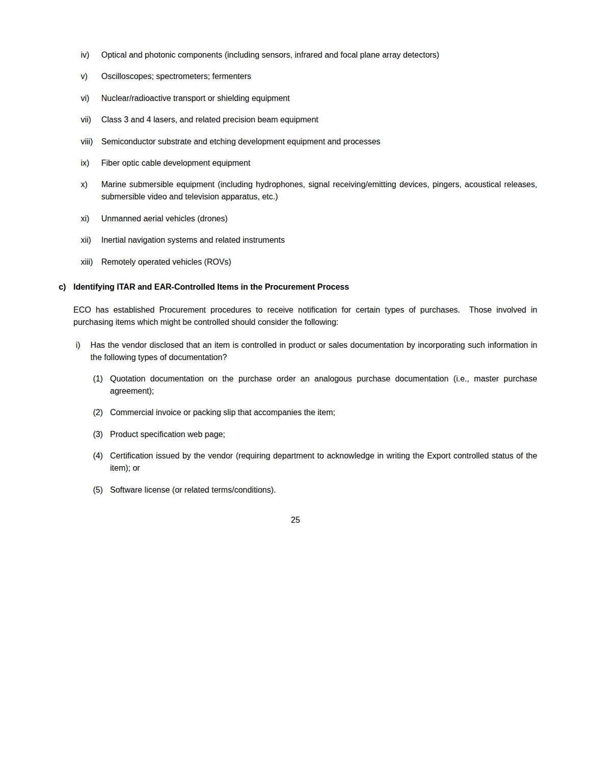iv) Optical and photonic components (including sensors, infrared and focal plane array detectors)
v) Oscilloscopes; spectrometers; fermenters
vi) Nuclear/radioactive transport or shielding equipment
vii) Class 3 and 4 lasers, and related precision beam equipment
viii) Semiconductor substrate and etching development equipment and processes
ix) Fiber optic cable development equipment
x) Marine submersible equipment (including hydrophones, signal receiving/emitting devices, pingers, acoustical releases, submersible video and television apparatus, etc.)
xi) Unmanned aerial vehicles (drones)
xii) Inertial navigation systems and related instruments
xiii) Remotely operated vehicles (ROVs)
c)
Identifying ITAR and EAR-Controlled Items in the Procurement Process
ECO has established Procurement procedures to receive notification for certain types of purchases. Those involved in purchasing items which might be controlled should consider the following:
i) Has the vendor disclosed that an item is controlled in product or sales documentation by incorporating such information in the following types of documentation?
(1) Quotation documentation on the purchase order an analogous purchase documentation (i.e., master purchase agreement);
(2) Commercial invoice or packing slip that accompanies the item;
(3) Product specification web page;
(4) Certification issued by the vendor (requiring department to acknowledge in writing the Export controlled status of the item); or
(5) Software license (or related terms/conditions).
25